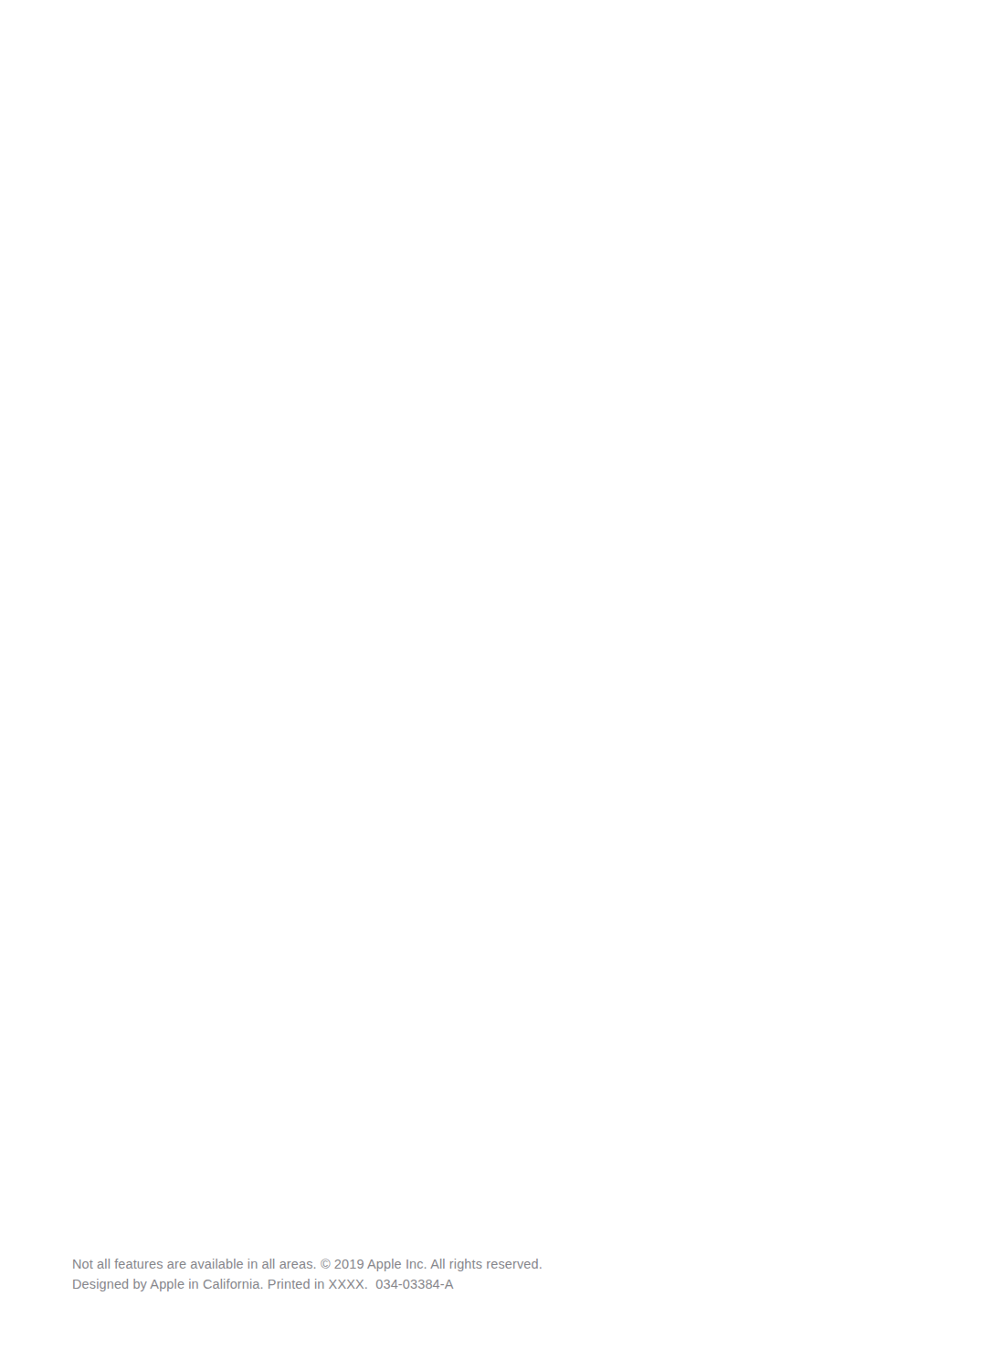Not all features are available in all areas. © 2019 Apple Inc. All rights reserved. Designed by Apple in California. Printed in XXXX. 034-03384-A